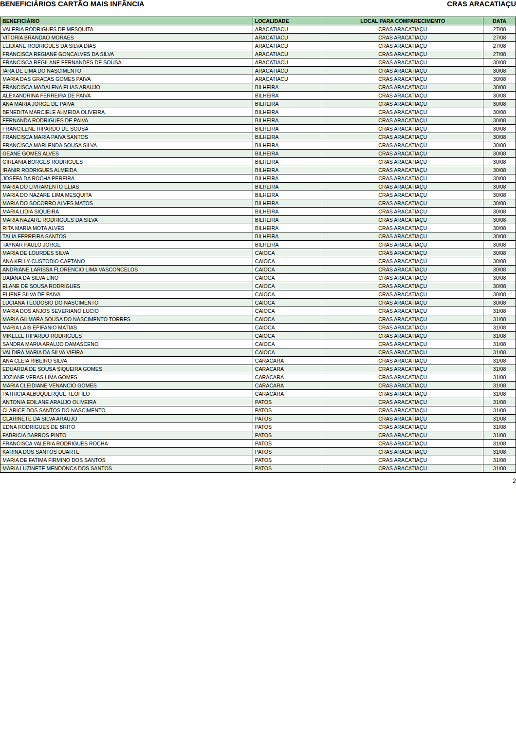BENEFICIÁRIOS CARTÃO MAIS INFÂNCIA CRAS ARACATIAÇU
| BENEFICIÁRIO | LOCALIDADE | LOCAL PARA COMPARECIMENTO | DATA |
| --- | --- | --- | --- |
| VALERIA RODRIGUES DE MESQUITA | ARACATIACU | CRAS ARACATIAÇU | 27/08 |
| VITORIA BRANDAO MORAES | ARACATIACU | CRAS ARACATIAÇU | 27/08 |
| LEIDIANE RODRIGUES DA SILVA DIAS | ARACATIACU | CRAS ARACATIAÇU | 27/08 |
| FRANCISCA REGIANE GONCALVES DA SILVA | ARACATIACU | CRAS ARACATIAÇU | 27/08 |
| FRANCISCA REGILANE FERNANDES DE SOUSA | ARACATIACU | CRAS ARACATIAÇU | 30/08 |
| IARA DE LIMA DO NASCIMENTO | ARACATIACU | CRAS ARACATIAÇU | 30/08 |
| MARIA DAS GRACAS GOMES PAIVA | ARACATIACU | CRAS ARACATIAÇU | 30/08 |
| FRANCISCA MADALENA ELIAS ARAUJO | BILHEIRA | CRAS ARACATIAÇU | 30/08 |
| ALEXANDRINA FERREIRA DE PAIVA | BILHEIRA | CRAS ARACATIAÇU | 30/08 |
| ANA MARIA JORGE DE PAIVA | BILHEIRA | CRAS ARACATIAÇU | 30/08 |
| BENEDITA MARCIELE ALMEIDA OLIVEIRA | BILHEIRA | CRAS ARACATIAÇU | 30/08 |
| FERNANDA RODRIGUES DE PAIVA | BILHEIRA | CRAS ARACATIAÇU | 30/08 |
| FRANCILENE RIPARDO DE SOUSA | BILHEIRA | CRAS ARACATIAÇU | 30/08 |
| FRANCISCA MARIA PAIVA SANTOS | BILHEIRA | CRAS ARACATIAÇU | 30/08 |
| FRANCISCA MARLENDA SOUSA SILVA | BILHEIRA | CRAS ARACATIAÇU | 30/08 |
| GEANE GOMES ALVES | BILHEIRA | CRAS ARACATIAÇU | 30/08 |
| GIRLANIA BORGES RODRIGUES | BILHEIRA | CRAS ARACATIAÇU | 30/08 |
| IRANIR RODRIGUES ALMEIDA | BILHEIRA | CRAS ARACATIAÇU | 30/08 |
| JOSEFA DA ROCHA PEREIRA | BILHEIRA | CRAS ARACATIAÇU | 30/08 |
| MARIA DO LIVRAMENTO ELIAS | BILHEIRA | CRAS ARACATIAÇU | 30/08 |
| MARIA DO NAZARE LIMA MESQUITA | BILHEIRA | CRAS ARACATIAÇU | 30/08 |
| MARIA DO SOCORRO ALVES MATOS | BILHEIRA | CRAS ARACATIAÇU | 30/08 |
| MARIA LIDIA SIQUEIRA | BILHEIRA | CRAS ARACATIAÇU | 30/08 |
| MARIA NAZARE RODRIGUES DA SILVA | BILHEIRA | CRAS ARACATIAÇU | 30/08 |
| RITA MARIA MOTA ALVES | BILHEIRA | CRAS ARACATIAÇU | 30/08 |
| TALIA FERREIRA SANTOS | BILHEIRA | CRAS ARACATIAÇU | 30/08 |
| TAYNAR PAULO JORGE | BILHEIRA | CRAS ARACATIAÇU | 30/08 |
| MARIA DE LOURDES SILVA | CAIOCA | CRAS ARACATIAÇU | 30/08 |
| ANA KELLY CUSTODIO CAETANO | CAIOCA | CRAS ARACATIAÇU | 30/08 |
| ANDRIANE LARISSA FLORENCIO LIMA VASCONCELOS | CAIOCA | CRAS ARACATIAÇU | 30/08 |
| DAIANA DA SILVA LINO | CAIOCA | CRAS ARACATIAÇU | 30/08 |
| ELANE DE SOUSA RODRIGUES | CAIOCA | CRAS ARACATIAÇU | 30/08 |
| ELIENE SILVA DE PAIVA | CAIOCA | CRAS ARACATIAÇU | 30/08 |
| LUCIANA TEODOSIO DO NASCIMENTO | CAIOCA | CRAS ARACATIAÇU | 30/08 |
| MARIA DOS ANJOS SEVERIANO LUCIO | CAIOCA | CRAS ARACATIAÇU | 31/08 |
| MARIA GILMARA SOUSA DO NASCIMENTO TORRES | CAIOCA | CRAS ARACATIAÇU | 31/08 |
| MARIA LAIS EPIFANIO MATIAS | CAIOCA | CRAS ARACATIAÇU | 31/08 |
| MIKELLE RIPARDO RODRIGUES | CAIOCA | CRAS ARACATIAÇU | 31/08 |
| SANDRA MARIA ARAUJO DAMASCENO | CAIOCA | CRAS ARACATIAÇU | 31/08 |
| VALDIRA MARIA DA SILVA VIEIRA | CAIOCA | CRAS ARACATIAÇU | 31/08 |
| ANA CLEIA RIBEIRO SILVA | CARACARA | CRAS ARACATIAÇU | 31/08 |
| EDUARDA DE SOUSA SIQUEIRA GOMES | CARACARA | CRAS ARACATIAÇU | 31/08 |
| JOZIANE VERAS LIMA GOMES | CARACARA | CRAS ARACATIAÇU | 31/08 |
| MARIA CLEIDIANE VENANCIO GOMES | CARACARA | CRAS ARACATIAÇU | 31/08 |
| PATRICIA ALBUQUERQUE TEOFILO | CARACARA | CRAS ARACATIAÇU | 31/08 |
| ANTONIA EDILANE ARAUJO OLIVEIRA | PATOS | CRAS ARACATIAÇU | 31/08 |
| CLARICE DOS SANTOS DO NASCIMENTO | PATOS | CRAS ARACATIAÇU | 31/08 |
| CLARINETE DA SILVA ARAUJO | PATOS | CRAS ARACATIAÇU | 31/08 |
| EDNA RODRIGUES DE BRITO | PATOS | CRAS ARACATIAÇU | 31/08 |
| FABRICIA BARROS PINTO | PATOS | CRAS ARACATIAÇU | 31/08 |
| FRANCISCA VALERIA RODRIGUES ROCHA | PATOS | CRAS ARACATIAÇU | 31/08 |
| KARINA DOS SANTOS DUARTE | PATOS | CRAS ARACATIAÇU | 31/08 |
| MARIA DE FATIMA FIRMINO DOS SANTOS | PATOS | CRAS ARACATIAÇU | 31/08 |
| MARIA LUZINETE MENDONCA DOS SANTOS | PATOS | CRAS ARACATIAÇU | 31/08 |
2